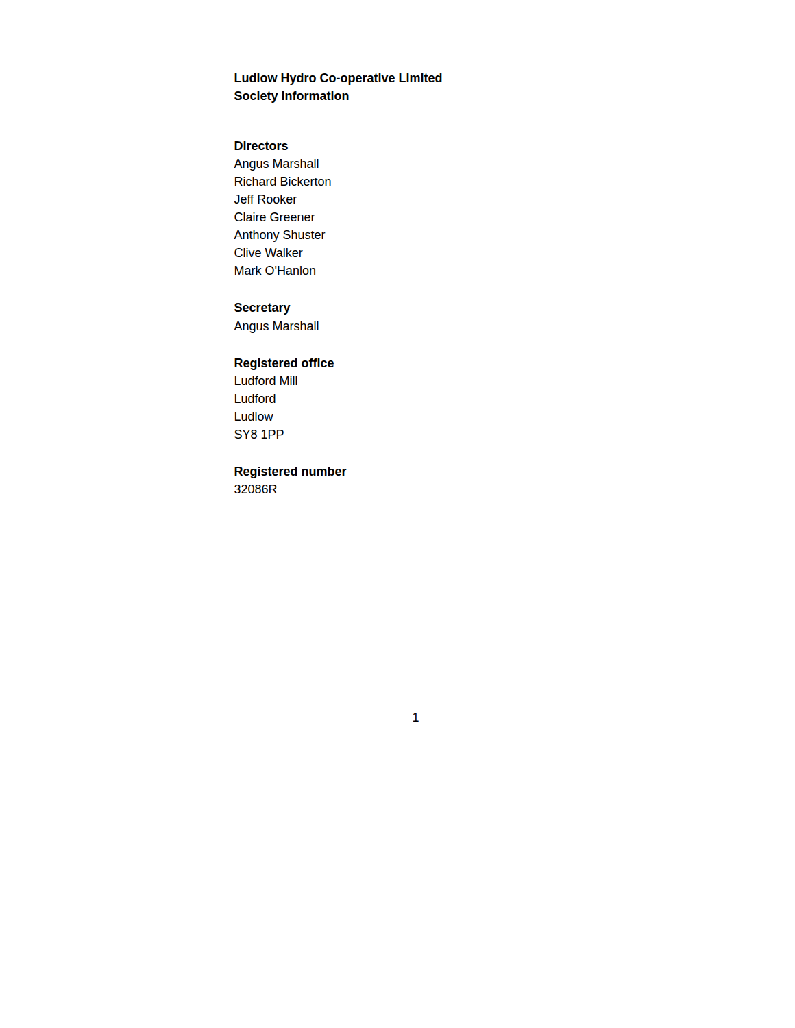Ludlow Hydro Co-operative Limited Society Information
Directors
Angus Marshall
Richard Bickerton
Jeff Rooker
Claire Greener
Anthony Shuster
Clive Walker
Mark O'Hanlon
Secretary
Angus Marshall
Registered office
Ludford Mill
Ludford
Ludlow
SY8 1PP
Registered number
32086R
1